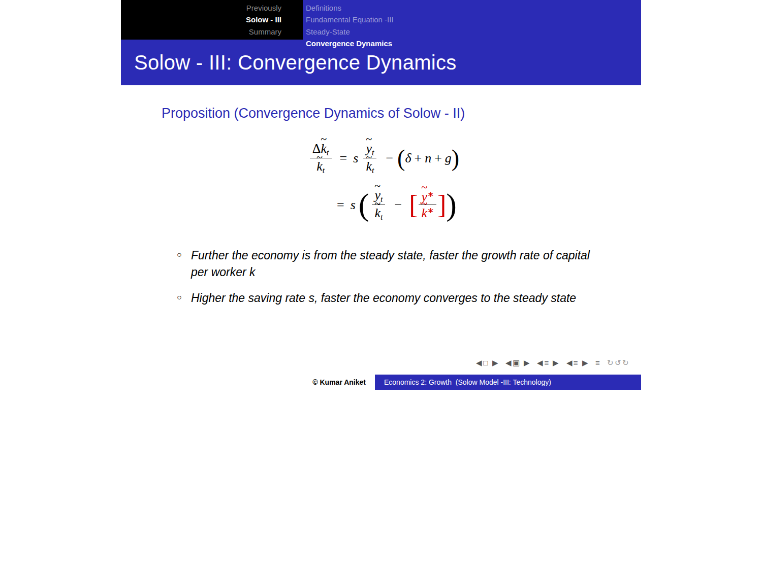Previously
Solow - III
Summary
Definitions
Fundamental Equation -III
Steady-State
Convergence Dynamics
Solow - III: Convergence Dynamics
Proposition (Convergence Dynamics of Solow - II)
Δ~k t ~k t = s ~y t ~k t − ( δ + n + g )
= s ( ~y t ~k t − [ ~y∗ ~k∗ ] )
Further the economy is from the steady state, faster the growth rate of capital per worker k
Higher the saving rate s, faster the economy converges to the steady state
◀□ ▶ ◀▣ ▶ ◀≡ ▶ ◀≡ ▶ ≡ ↻↺↻
© Kumar Aniket
Economics 2: Growth (Solow Model -III: Technology)